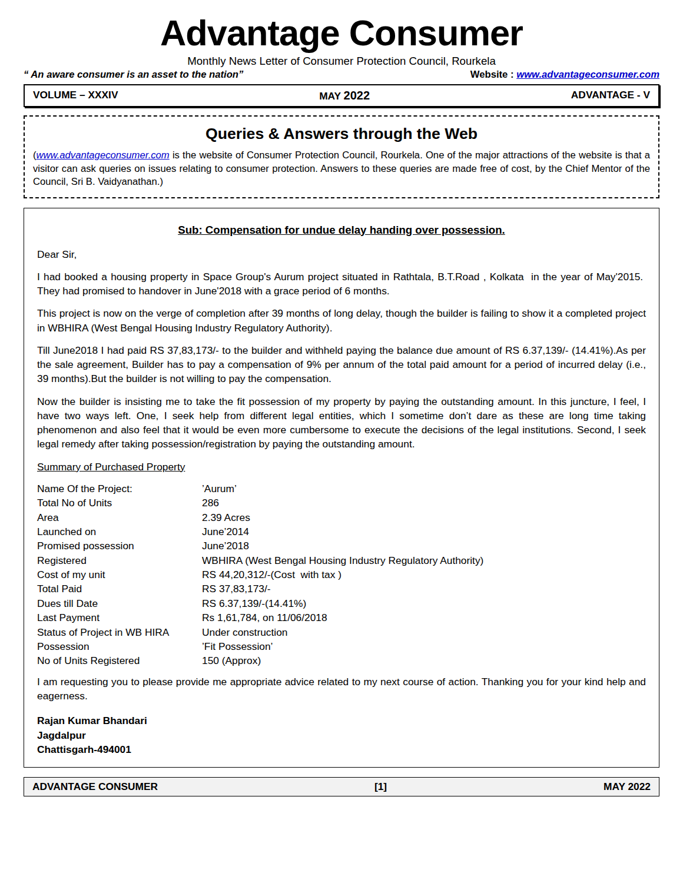Advantage Consumer
Monthly News Letter of Consumer Protection Council, Rourkela
“ An aware consumer is an asset to the nation”
Website : www.advantageconsumer.com
VOLUME – XXXIV
MAY 2022
ADVANTAGE - V
Queries & Answers through the Web
(www.advantageconsumer.com is the website of Consumer Protection Council, Rourkela. One of the major attractions of the website is that a visitor can ask queries on issues relating to consumer protection. Answers to these queries are made free of cost, by the Chief Mentor of the Council, Sri B. Vaidyanathan.)
Sub: Compensation for undue delay handing over possession.
Dear Sir,
I had booked a housing property in Space Group's Aurum project situated in Rathtala, B.T.Road , Kolkata in the year of May'2015. They had promised to handover in June'2018 with a grace period of 6 months.
This project is now on the verge of completion after 39 months of long delay, though the builder is failing to show it a completed project in WBHIRA (West Bengal Housing Industry Regulatory Authority).
Till June2018 I had paid RS 37,83,173/- to the builder and withheld paying the balance due amount of RS 6.37,139/- (14.41%).As per the sale agreement, Builder has to pay a compensation of 9% per annum of the total paid amount for a period of incurred delay (i.e., 39 months).But the builder is not willing to pay the compensation.
Now the builder is insisting me to take the fit possession of my property by paying the outstanding amount. In this juncture, I feel, I have two ways left. One, I seek help from different legal entities, which I sometime don’t dare as these are long time taking phenomenon and also feel that it would be even more cumbersome to execute the decisions of the legal institutions. Second, I seek legal remedy after taking possession/registration by paying the outstanding amount.
Summary of Purchased Property
| Name Of the Project: | ’Aurum’ |
| Total No of Units | 286 |
| Area | 2.39 Acres |
| Launched on | June’2014 |
| Promised possession | June’2018 |
| Registered | WBHIRA (West Bengal Housing Industry Regulatory Authority) |
| Cost of my unit | RS 44,20,312/-(Cost with tax ) |
| Total Paid | RS 37,83,173/- |
| Dues till Date | RS 6.37,139/-(14.41%) |
| Last Payment | Rs 1,61,784, on 11/06/2018 |
| Status of Project in WB HIRA | Under construction |
| Possession | ’Fit Possession’ |
| No of Units Registered | 150 (Approx) |
I am requesting you to please provide me appropriate advice related to my next course of action. Thanking you for your kind help and eagerness.
Rajan Kumar Bhandari
Jagdalpur
Chattisgarh-494001
ADVANTAGE CONSUMER
[1]
MAY 2022